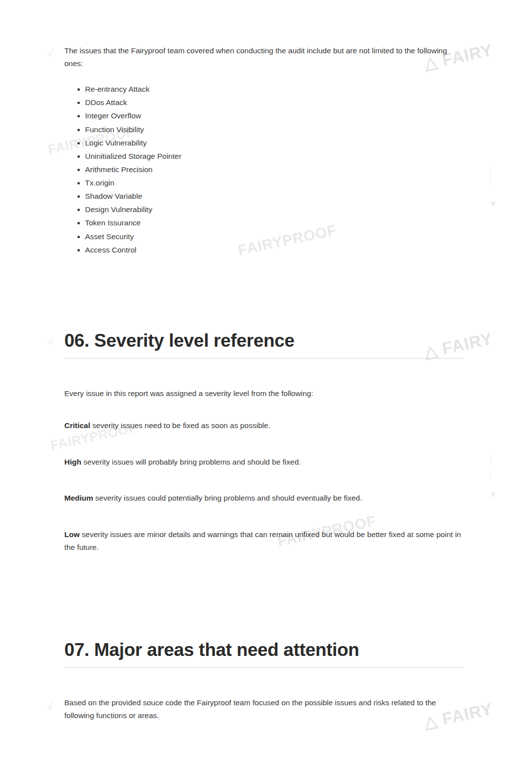△ FAIRY
FAIRYPROOF
FAIRYPROOF
△ FAIRY
FAIRYPROOF
FAIRYPROOF
△ FAIRY
√
⋮
⋮
▾
√
⋮
⋮
▾
√
The issues that the Fairyproof team covered when conducting the audit include but are not limited to the following ones:
Re-entrancy Attack
DDos Attack
Integer Overflow
Function Visibility
Logic Vulnerability
Uninitialized Storage Pointer
Arithmetic Precision
Tx.origin
Shadow Variable
Design Vulnerability
Token Issurance
Asset Security
Access Control
06. Severity level reference
Every issue in this report was assigned a severity level from the following:
Critical severity issues need to be fixed as soon as possible.
High severity issues will probably bring problems and should be fixed.
Medium severity issues could potentially bring problems and should eventually be fixed.
Low severity issues are minor details and warnings that can remain unfixed but would be better fixed at some point in the future.
07. Major areas that need attention
Based on the provided souce code the Fairyproof team focused on the possible issues and risks related to the following functions or areas.